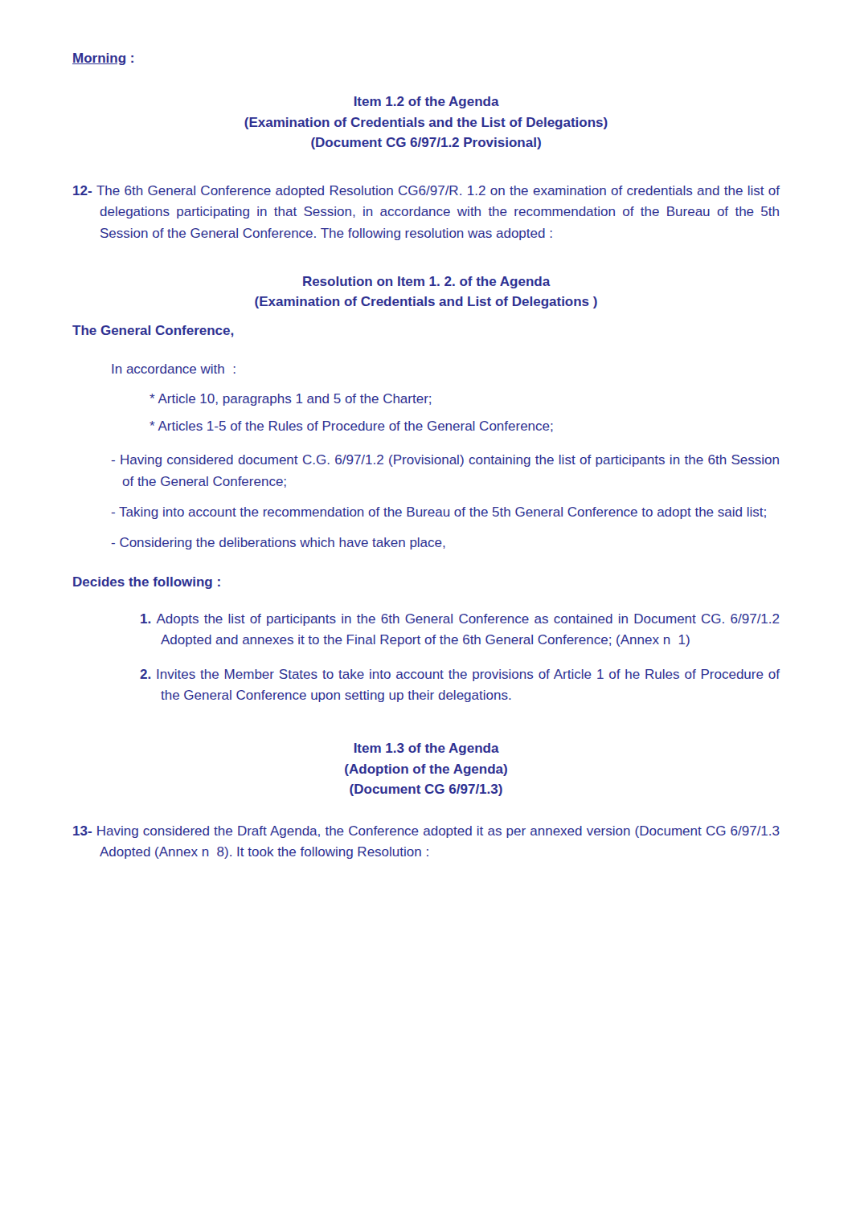Morning :
Item 1.2 of the Agenda
(Examination of Credentials and the List of Delegations)
(Document CG 6/97/1.2 Provisional)
12- The 6th General Conference adopted Resolution CG6/97/R. 1.2 on the examination of credentials and the list of delegations participating in that Session, in accordance with the recommendation of the Bureau of the 5th Session of the General Conference. The following resolution was adopted :
Resolution on Item 1. 2. of the Agenda
(Examination of Credentials and List of Delegations )
The General Conference,
In accordance with :
Article 10, paragraphs 1 and 5 of the Charter;
Articles 1-5 of the Rules of Procedure of the General Conference;
Having considered document C.G. 6/97/1.2 (Provisional) containing the list of participants in the 6th Session of the General Conference;
Taking into account the recommendation of the Bureau of the 5th General Conference to adopt the said list;
Considering the deliberations which have taken place,
Decides the following :
Adopts the list of participants in the 6th General Conference as contained in Document CG. 6/97/1.2 Adopted and annexes it to the Final Report of the 6th General Conference; (Annex n 1)
Invites the Member States to take into account the provisions of Article 1 of he Rules of Procedure of the General Conference upon setting up their delegations.
Item 1.3 of the Agenda
(Adoption of the Agenda)
(Document CG 6/97/1.3)
13- Having considered the Draft Agenda, the Conference adopted it as per annexed version (Document CG 6/97/1.3 Adopted (Annex n 8). It took the following Resolution :